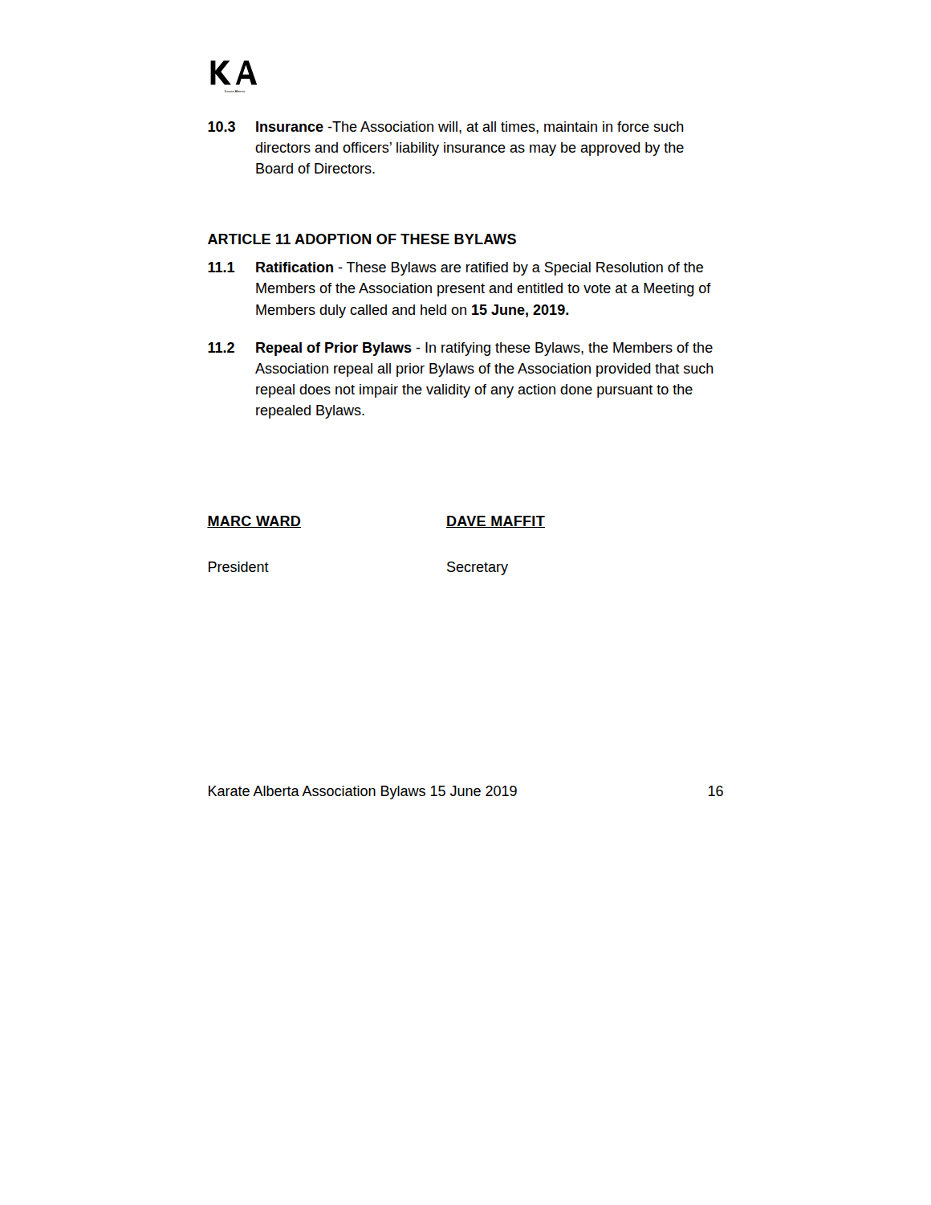Karate Alberta
10.3
Insurance -The Association will, at all times, maintain in force such directors and officers’ liability insurance as may be approved by the Board of Directors.
ARTICLE 11 ADOPTION OF THESE BYLAWS
11.1
Ratification - These Bylaws are ratified by a Special Resolution of the Members of the Association present and entitled to vote at a Meeting of Members duly called and held on 15 June, 2019.
11.2
Repeal of Prior Bylaws - In ratifying these Bylaws, the Members of the Association repeal all prior Bylaws of the Association provided that such repeal does not impair the validity of any action done pursuant to the repealed Bylaws.
MARC WARD
President
DAVE MAFFIT
Secretary
Karate Alberta Association Bylaws 15 June 2019
16